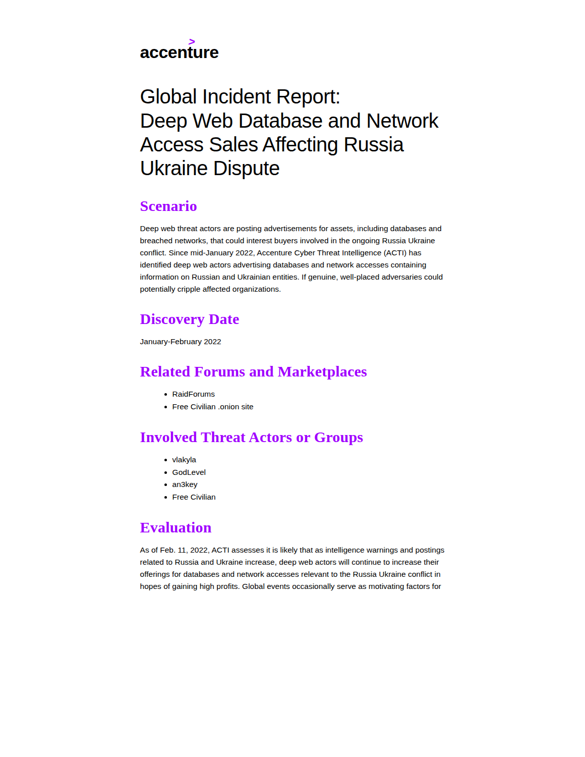accenture>
Global Incident Report:
Deep Web Database and Network Access Sales Affecting Russia Ukraine Dispute
Scenario
Deep web threat actors are posting advertisements for assets, including databases and breached networks, that could interest buyers involved in the ongoing Russia Ukraine conflict. Since mid-January 2022, Accenture Cyber Threat Intelligence (ACTI) has identified deep web actors advertising databases and network accesses containing information on Russian and Ukrainian entities. If genuine, well-placed adversaries could potentially cripple affected organizations.
Discovery Date
January-February 2022
Related Forums and Marketplaces
RaidForums
Free Civilian .onion site
Involved Threat Actors or Groups
vlakyla
GodLevel
an3key
Free Civilian
Evaluation
As of Feb. 11, 2022, ACTI assesses it is likely that as intelligence warnings and postings related to Russia and Ukraine increase, deep web actors will continue to increase their offerings for databases and network accesses relevant to the Russia Ukraine conflict in hopes of gaining high profits. Global events occasionally serve as motivating factors for